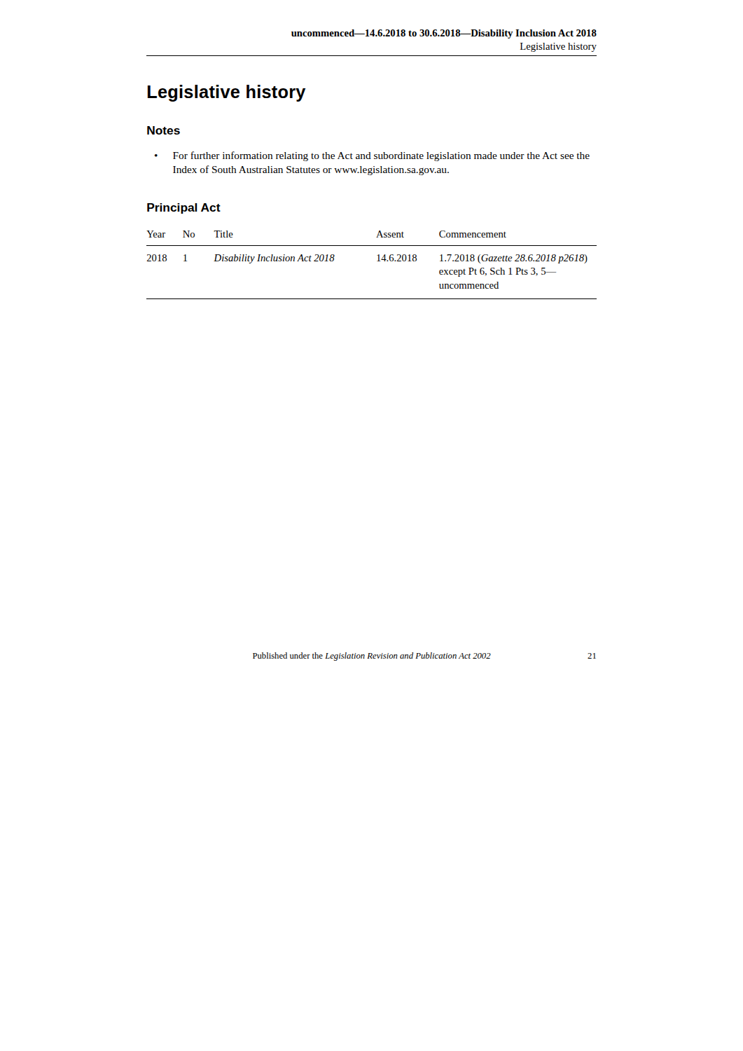uncommenced—14.6.2018 to 30.6.2018—Disability Inclusion Act 2018
Legislative history
Legislative history
Notes
For further information relating to the Act and subordinate legislation made under the Act see the Index of South Australian Statutes or www.legislation.sa.gov.au.
Principal Act
| Year | No | Title | Assent | Commencement |
| --- | --- | --- | --- | --- |
| 2018 | 1 | Disability Inclusion Act 2018 | 14.6.2018 | 1.7.2018 ( Gazette 28.6.2018 p2618 ) except Pt 6, Sch 1 Pts 3, 5—uncommenced |
Published under the Legislation Revision and Publication Act 2002
21